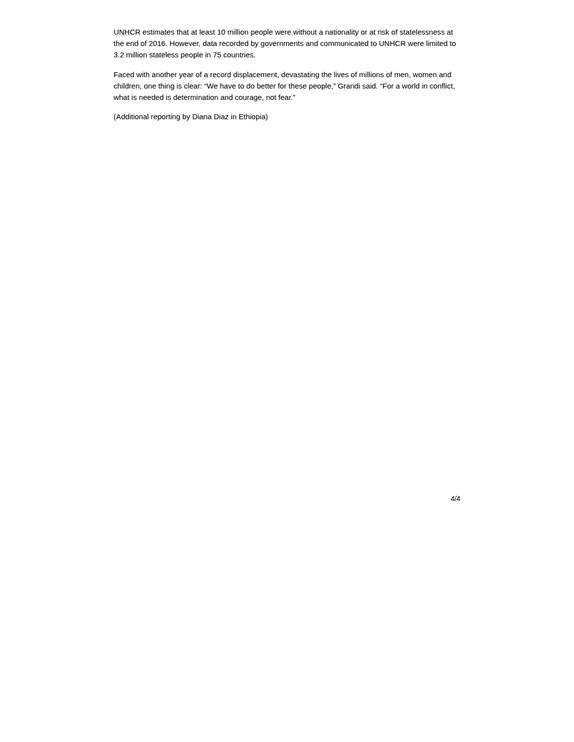UNHCR estimates that at least 10 million people were without a nationality or at risk of statelessness at the end of 2016. However, data recorded by governments and communicated to UNHCR were limited to 3.2 million stateless people in 75 countries.
Faced with another year of a record displacement, devastating the lives of millions of men, women and children, one thing is clear: “We have to do better for these people,” Grandi said. “For a world in conflict, what is needed is determination and courage, not fear.”
(Additional reporting by Diana Diaz in Ethiopia)
4/4